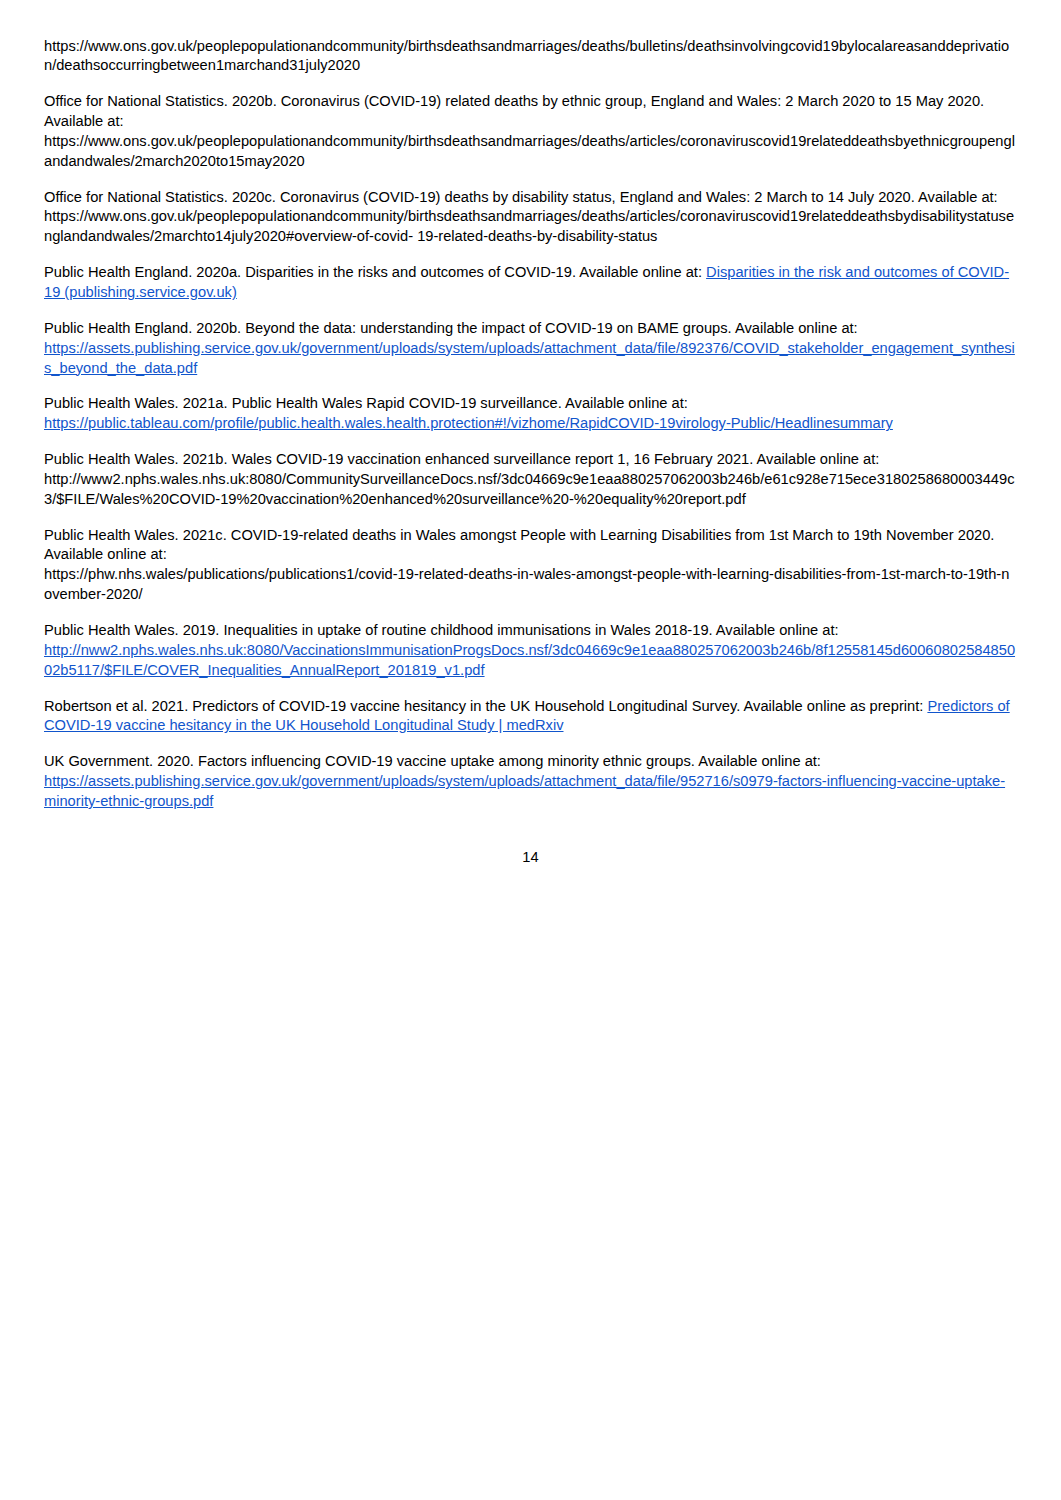https://www.ons.gov.uk/peoplepopulationandcommunity/birthsdeathsandmarriages/deaths/bulletins/deathsinvolvingcovid19bylocalareasanddeprivation/deathsoccurringbetween1marchand31july2020
Office for National Statistics. 2020b. Coronavirus (COVID-19) related deaths by ethnic group, England and Wales: 2 March 2020 to 15 May 2020. Available at:
https://www.ons.gov.uk/peoplepopulationandcommunity/birthsdeathsandmarriages/deaths/articles/coronaviruscovid19relateddeathsbyethnicgroupenglandandwales/2march2020to15may2020
Office for National Statistics. 2020c. Coronavirus (COVID-19) deaths by disability status, England and Wales: 2 March to 14 July 2020. Available at:
https://www.ons.gov.uk/peoplepopulationandcommunity/birthsdeathsandmarriages/deaths/articles/coronaviruscovid19relateddeathsbydisabilitystatusenglandandwales/2marchto14july2020#overview-of-covid- 19-related-deaths-by-disability-status
Public Health England. 2020a. Disparities in the risks and outcomes of COVID-19. Available online at: Disparities in the risk and outcomes of COVID-19 (publishing.service.gov.uk)
Public Health England. 2020b. Beyond the data: understanding the impact of COVID-19 on BAME groups. Available online at:
https://assets.publishing.service.gov.uk/government/uploads/system/uploads/attachment_data/file/892376/COVID_stakeholder_engagement_synthesis_beyond_the_data.pdf
Public Health Wales. 2021a. Public Health Wales Rapid COVID-19 surveillance. Available online at:
https://public.tableau.com/profile/public.health.wales.health.protection#!/vizhome/RapidCOVID-19virology-Public/Headlinesummary
Public Health Wales. 2021b. Wales COVID-19 vaccination enhanced surveillance report 1, 16 February 2021. Available online at:
http://www2.nphs.wales.nhs.uk:8080/CommunitySurveillanceDocs.nsf/3dc04669c9e1eaa880257062003b246b/e61c928e715ece3180258680003449c3/$FILE/Wales%20COVID-19%20vaccination%20enhanced%20surveillance%20-%20equality%20report.pdf
Public Health Wales. 2021c. COVID-19-related deaths in Wales amongst People with Learning Disabilities from 1st March to 19th November 2020. Available online at:
https://phw.nhs.wales/publications/publications1/covid-19-related-deaths-in-wales-amongst-people-with-learning-disabilities-from-1st-march-to-19th-november-2020/
Public Health Wales. 2019. Inequalities in uptake of routine childhood immunisations in Wales 2018-19. Available online at:
http://nww2.nphs.wales.nhs.uk:8080/VaccinationsImmunisationProgsDocs.nsf/3dc04669c9e1eaa880257062003b246b/8f12558145d6006080258485002b5117/$FILE/COVER_Inequalities_AnnualReport_201819_v1.pdf
Robertson et al. 2021. Predictors of COVID-19 vaccine hesitancy in the UK Household Longitudinal Survey. Available online as preprint: Predictors of COVID-19 vaccine hesitancy in the UK Household Longitudinal Study | medRxiv
UK Government. 2020. Factors influencing COVID-19 vaccine uptake among minority ethnic groups. Available online at:
https://assets.publishing.service.gov.uk/government/uploads/system/uploads/attachment_data/file/952716/s0979-factors-influencing-vaccine-uptake-minority-ethnic-groups.pdf
14